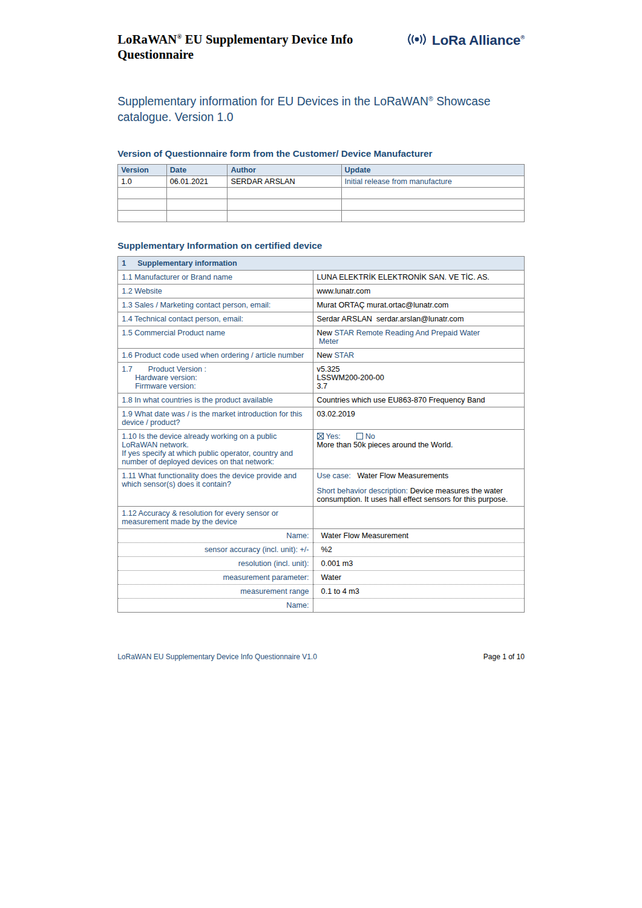LoRaWAN® EU Supplementary Device Info Questionnaire
Lo Ra Alliance®
Supplementary information for EU Devices in the LoRaWAN® Showcase catalogue. Version 1.0
Version of Questionnaire form from the Customer/ Device Manufacturer
| Version | Date | Author | Update |
| --- | --- | --- | --- |
| 1.0 | 06.01.2021 | SERDAR ARSLAN | Initial release from manufacture |
Supplementary Information on certified device
| 1 Supplementary information |
| 1.1 Manufacturer or Brand name | LUNA ELEKTRİK ELEKTRONİK SAN. VE TİC. AS. |
| 1.2 Website | www.lunatr.com |
| 1.3 Sales / Marketing contact person, email: | Murat ORTAÇ murat.ortac@lunatr.com |
| 1.4 Technical contact person, email: | Serdar ARSLAN serdar.arslan@lunatr.com |
| 1.5 Commercial Product name | New STAR Remote Reading And Prepaid Water Meter |
| 1.6 Product code used when ordering / article number | New STAR |
| 1.7 Product Version : Hardware version: Firmware version: | v5.325 LSSWM200-200-00 3.7 |
| 1.8 In what countries is the product available | Countries which use EU863-870 Frequency Band |
| 1.9 What date was / is the market introduction for this device / product? | 03.02.2019 |
| 1.10 Is the device already working on a public LoRaWAN network. If yes specify at which public operator, country and number of deployed devices on that network: | Yes: No More than 50k pieces around the World. |
| 1.11 What functionality does the device provide and which sensor(s) does it contain? | Use case: Water Flow Measurements Short behavior description: Device measures the water consumption. It uses hall effect sensors for this purpose. |
| 1.12 Accuracy & resolution for every sensor or measurement made by the device | |
| Name: | Water Flow Measurement |
| sensor accuracy (incl. unit): +/- | %2 |
| resolution (incl. unit): | 0.001 m3 |
| measurement parameter: | Water |
| measurement range | 0.1 to 4 m3 |
| Name: | |
LoRaWAN EU Supplementary Device Info Questionnaire V1.0
Page 1 of 10